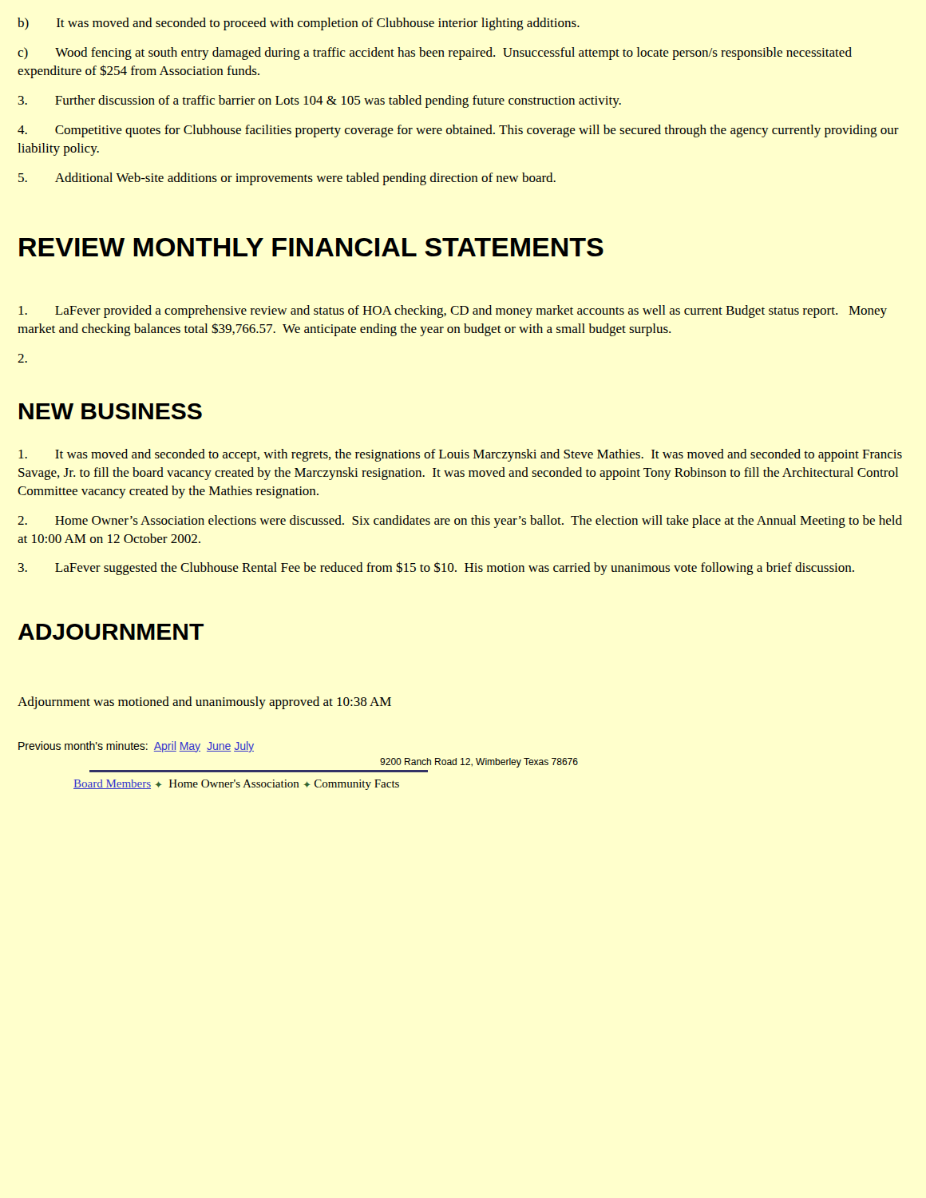b) It was moved and seconded to proceed with completion of Clubhouse interior lighting additions.
c) Wood fencing at south entry damaged during a traffic accident has been repaired. Unsuccessful attempt to locate person/s responsible necessitated expenditure of $254 from Association funds.
3. Further discussion of a traffic barrier on Lots 104 & 105 was tabled pending future construction activity.
4. Competitive quotes for Clubhouse facilities property coverage for were obtained. This coverage will be secured through the agency currently providing our liability policy.
5. Additional Web-site additions or improvements were tabled pending direction of new board.
REVIEW MONTHLY FINANCIAL STATEMENTS
1. LaFever provided a comprehensive review and status of HOA checking, CD and money market accounts as well as current Budget status report. Money market and checking balances total $39,766.57. We anticipate ending the year on budget or with a small budget surplus.
2.
NEW BUSINESS
1. It was moved and seconded to accept, with regrets, the resignations of Louis Marczynski and Steve Mathies. It was moved and seconded to appoint Francis Savage, Jr. to fill the board vacancy created by the Marczynski resignation. It was moved and seconded to appoint Tony Robinson to fill the Architectural Control Committee vacancy created by the Mathies resignation.
2. Home Owner’s Association elections were discussed. Six candidates are on this year’s ballot. The election will take place at the Annual Meeting to be held at 10:00 AM on 12 October 2002.
3. LaFever suggested the Clubhouse Rental Fee be reduced from $15 to $10. His motion was carried by unanimous vote following a brief discussion.
ADJOURNMENT
Adjournment was motioned and unanimously approved at 10:38 AM
Previous month's minutes: April May June July
9200 Ranch Road 12, Wimberley Texas 78676
Board Members ✦ Home Owner's Association ✦ Community Facts